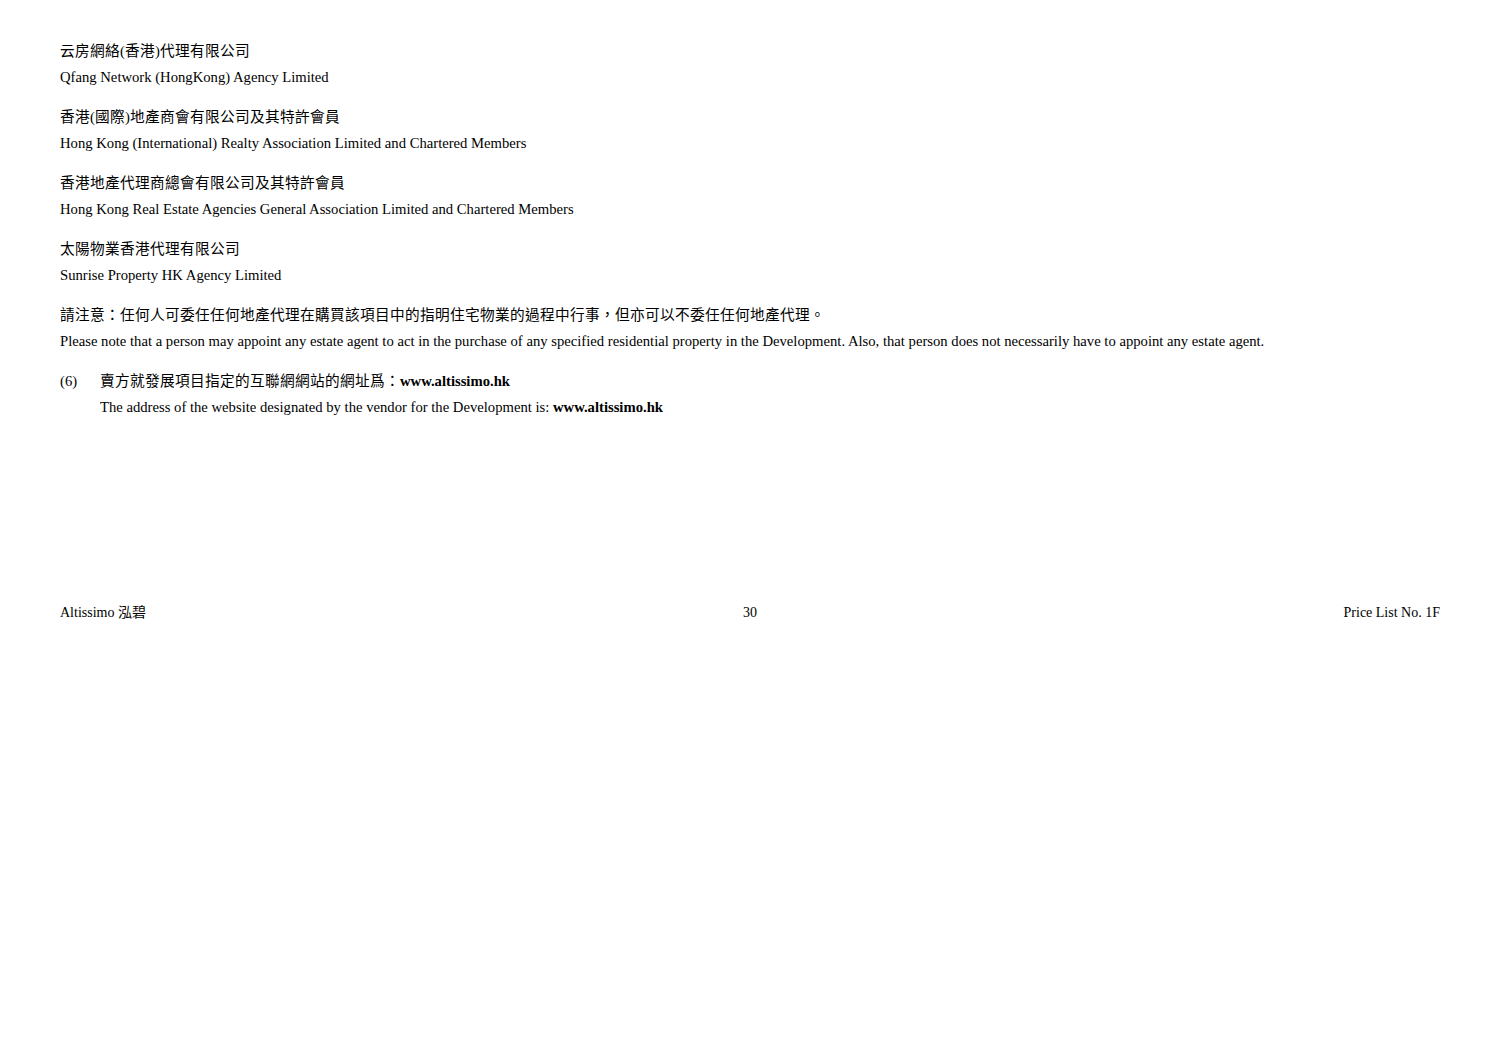云房網絡(香港)代理有限公司
Qfang Network (HongKong) Agency Limited
香港(國際)地產商會有限公司及其特許會員
Hong Kong (International) Realty Association Limited and Chartered Members
香港地產代理商總會有限公司及其特許會員
Hong Kong Real Estate Agencies General Association Limited and Chartered Members
太陽物業香港代理有限公司
Sunrise Property HK Agency Limited
請注意：任何人可委任任何地產代理在購買該項目中的指明住宅物業的過程中行事，但亦可以不委任任何地產代理。
Please note that a person may appoint any estate agent to act in the purchase of any specified residential property in the Development. Also, that person does not necessarily have to appoint any estate agent.
(6)
賣方就發展項目指定的互聯網網站的網址爲：www.altissimo.hk
The address of the website designated by the vendor for the Development is: www.altissimo.hk
Altissimo 泓碧
30
Price List No. 1F